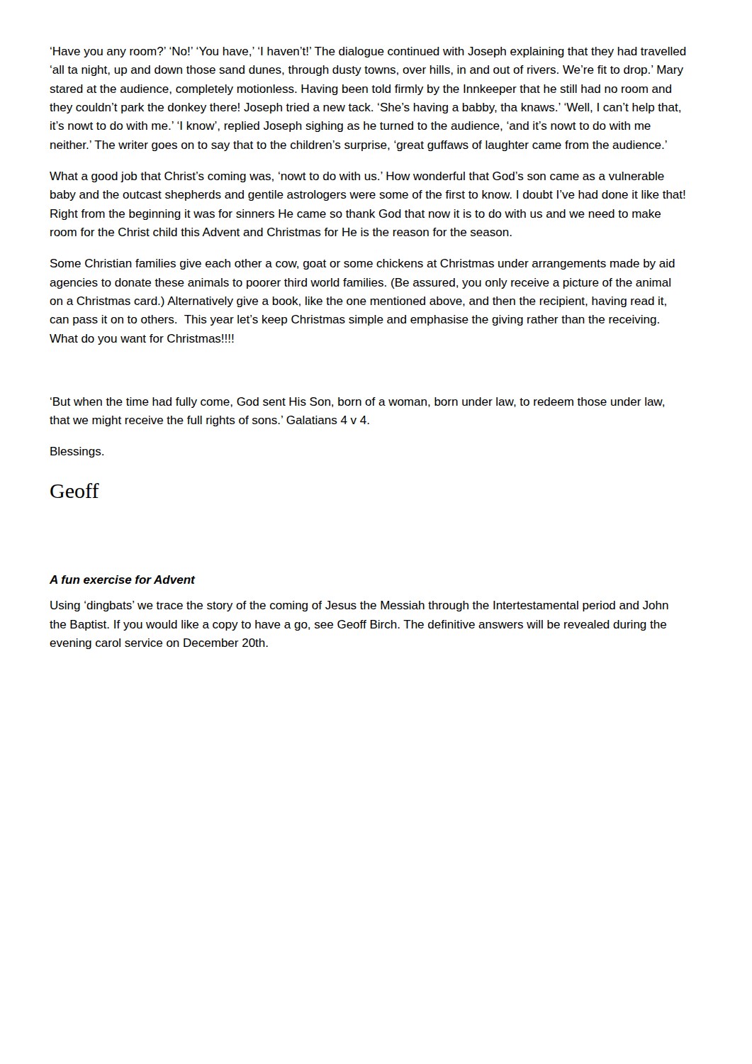‘Have you any room?’ ‘No!’ ‘You have,’ ‘I haven’t!’ The dialogue continued with Joseph explaining that they had travelled ‘all ta night, up and down those sand dunes, through dusty towns, over hills, in and out of rivers. We’re fit to drop.’ Mary stared at the audience, completely motionless. Having been told firmly by the Innkeeper that he still had no room and they couldn’t park the donkey there! Joseph tried a new tack. ‘She’s having a babby, tha knaws.’ ‘Well, I can’t help that, it’s nowt to do with me.’ ‘I know’, replied Joseph sighing as he turned to the audience, ‘and it’s nowt to do with me neither.’ The writer goes on to say that to the children’s surprise, ‘great guffaws of laughter came from the audience.’
What a good job that Christ’s coming was, ‘nowt to do with us.’ How wonderful that God’s son came as a vulnerable baby and the outcast shepherds and gentile astrologers were some of the first to know. I doubt I’ve had done it like that! Right from the beginning it was for sinners He came so thank God that now it is to do with us and we need to make room for the Christ child this Advent and Christmas for He is the reason for the season.
Some Christian families give each other a cow, goat or some chickens at Christmas under arrangements made by aid agencies to donate these animals to poorer third world families. (Be assured, you only receive a picture of the animal on a Christmas card.) Alternatively give a book, like the one mentioned above, and then the recipient, having read it, can pass it on to others. This year let’s keep Christmas simple and emphasise the giving rather than the receiving. What do you want for Christmas!!!!
‘But when the time had fully come, God sent His Son, born of a woman, born under law, to redeem those under law, that we might receive the full rights of sons.’ Galatians 4 v 4.
Blessings.
Geoff
A fun exercise for Advent
Using ‘dingbats’ we trace the story of the coming of Jesus the Messiah through the Intertestamental period and John the Baptist. If you would like a copy to have a go, see Geoff Birch. The definitive answers will be revealed during the evening carol service on December 20th.